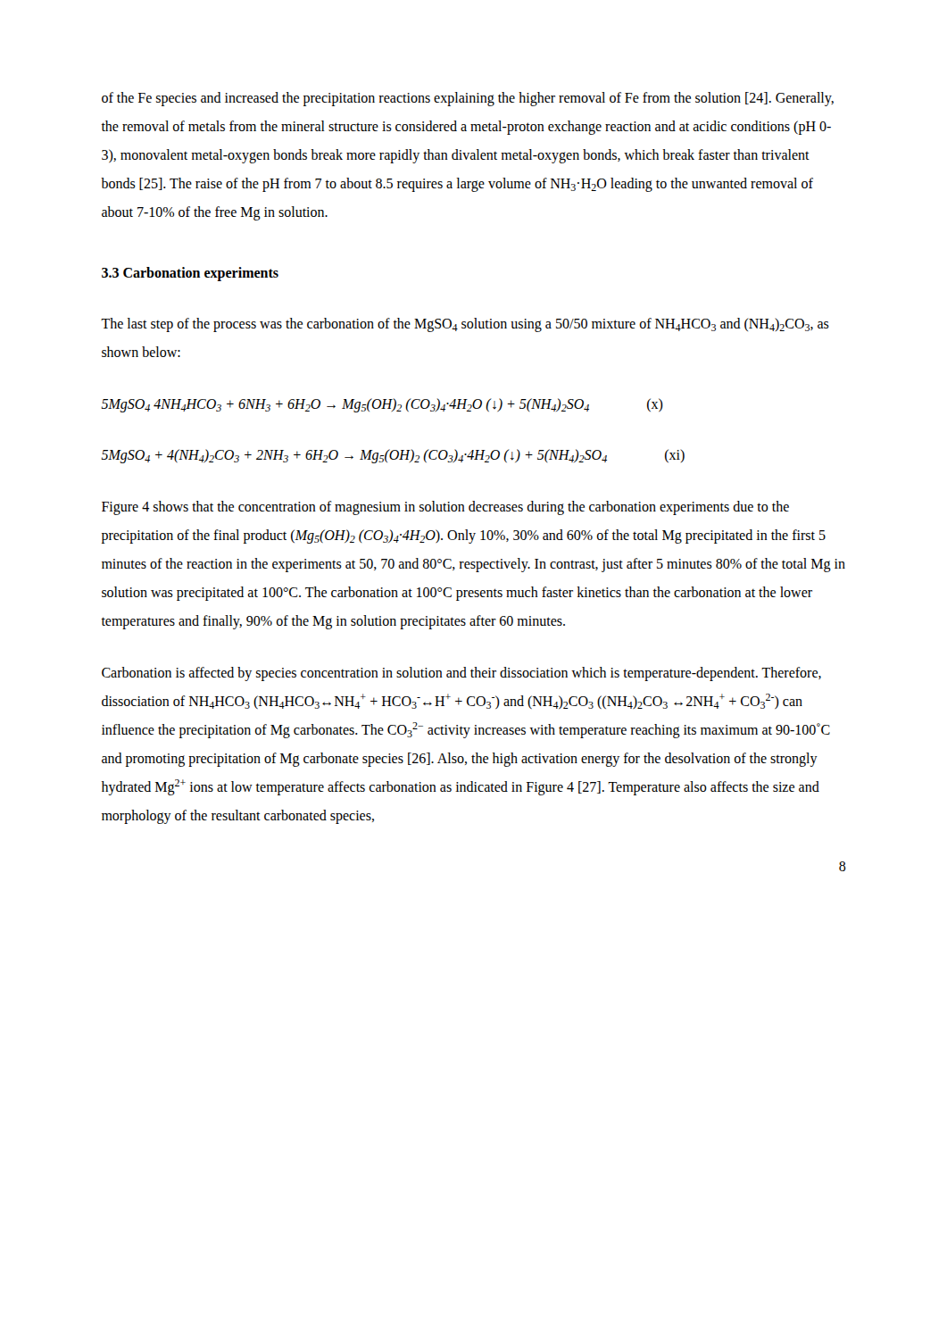of the Fe species and increased the precipitation reactions explaining the higher removal of Fe from the solution [24]. Generally, the removal of metals from the mineral structure is considered a metal-proton exchange reaction and at acidic conditions (pH 0-3), monovalent metal-oxygen bonds break more rapidly than divalent metal-oxygen bonds, which break faster than trivalent bonds [25]. The raise of the pH from 7 to about 8.5 requires a large volume of NH3·H2O leading to the unwanted removal of about 7-10% of the free Mg in solution.
3.3 Carbonation experiments
The last step of the process was the carbonation of the MgSO4 solution using a 50/50 mixture of NH4HCO3 and (NH4)2CO3, as shown below:
5MgSO4 4NH4HCO3 + 6NH3 + 6H2O → Mg5(OH)2 (CO3)4·4H2O (↓) + 5(NH4)2SO4(x)
5MgSO4 + 4(NH4)2CO3 + 2NH3 + 6H2O → Mg5(OH)2 (CO3)4·4H2O (↓) + 5(NH4)2SO4(xi)
Figure 4 shows that the concentration of magnesium in solution decreases during the carbonation experiments due to the precipitation of the final product (Mg5(OH)2 (CO3)4·4H2O). Only 10%, 30% and 60% of the total Mg precipitated in the first 5 minutes of the reaction in the experiments at 50, 70 and 80°C, respectively. In contrast, just after 5 minutes 80% of the total Mg in solution was precipitated at 100°C. The carbonation at 100°C presents much faster kinetics than the carbonation at the lower temperatures and finally, 90% of the Mg in solution precipitates after 60 minutes.
Carbonation is affected by species concentration in solution and their dissociation which is temperature-dependent. Therefore, dissociation of NH4HCO3 (NH4HCO3↔NH4+ + HCO3-↔H+ + CO3-) and (NH4)2CO3 ((NH4)2CO3 ↔2NH4+ + CO32-) can influence the precipitation of Mg carbonates. The CO32− activity increases with temperature reaching its maximum at 90-100˚C and promoting precipitation of Mg carbonate species [26]. Also, the high activation energy for the desolvation of the strongly hydrated Mg2+ ions at low temperature affects carbonation as indicated in Figure 4 [27]. Temperature also affects the size and morphology of the resultant carbonated species,
8